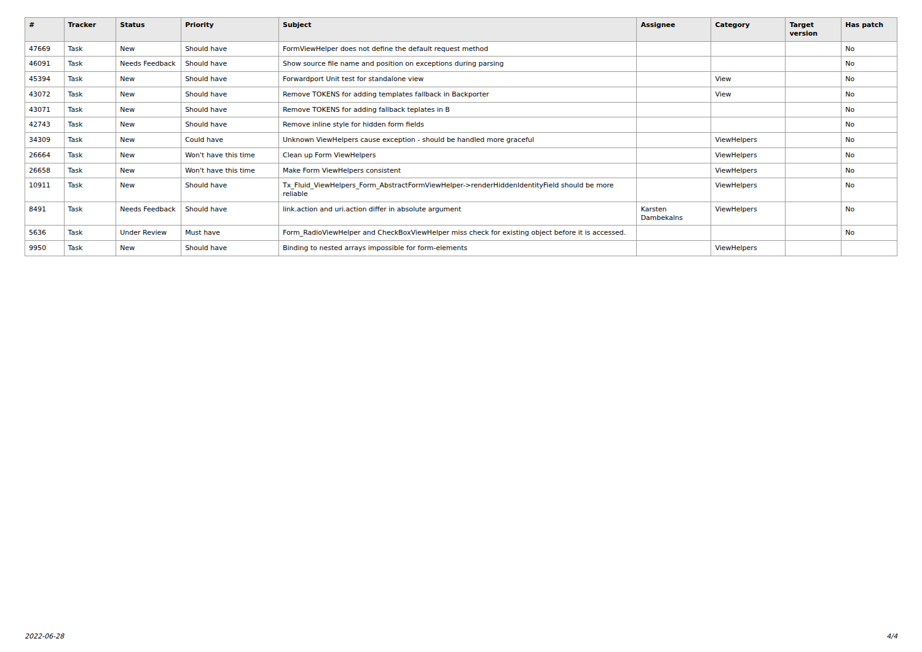| # | Tracker | Status | Priority | Subject | Assignee | Category | Target version | Has patch |
| --- | --- | --- | --- | --- | --- | --- | --- | --- |
| 47669 | Task | New | Should have | FormViewHelper does not define the default request method | | | | No |
| 46091 | Task | Needs Feedback | Should have | Show source file name and position on exceptions during parsing | | | | No |
| 45394 | Task | New | Should have | Forwardport Unit test for standalone view | | View | | No |
| 43072 | Task | New | Should have | Remove TOKENS for adding templates fallback in Backporter | | View | | No |
| 43071 | Task | New | Should have | Remove TOKENS for adding fallback teplates in B | | | | No |
| 42743 | Task | New | Should have | Remove inline style for hidden form fields | | | | No |
| 34309 | Task | New | Could have | Unknown ViewHelpers cause exception - should be handled more graceful | | ViewHelpers | | No |
| 26664 | Task | New | Won't have this time | Clean up Form ViewHelpers | | ViewHelpers | | No |
| 26658 | Task | New | Won't have this time | Make Form ViewHelpers consistent | | ViewHelpers | | No |
| 10911 | Task | New | Should have | Tx_Fluid_ViewHelpers_Form_AbstractFormViewHelper->renderHiddenIdentityField should be more reliable | | ViewHelpers | | No |
| 8491 | Task | Needs Feedback | Should have | link.action and uri.action differ in absolute argument | Karsten Dambekalns | ViewHelpers | | No |
| 5636 | Task | Under Review | Must have | Form_RadioViewHelper and CheckBoxViewHelper miss check for existing object before it is accessed. | | | | No |
| 9950 | Task | New | Should have | Binding to nested arrays impossible for form-elements | | ViewHelpers | | |
2022-06-28 4/4